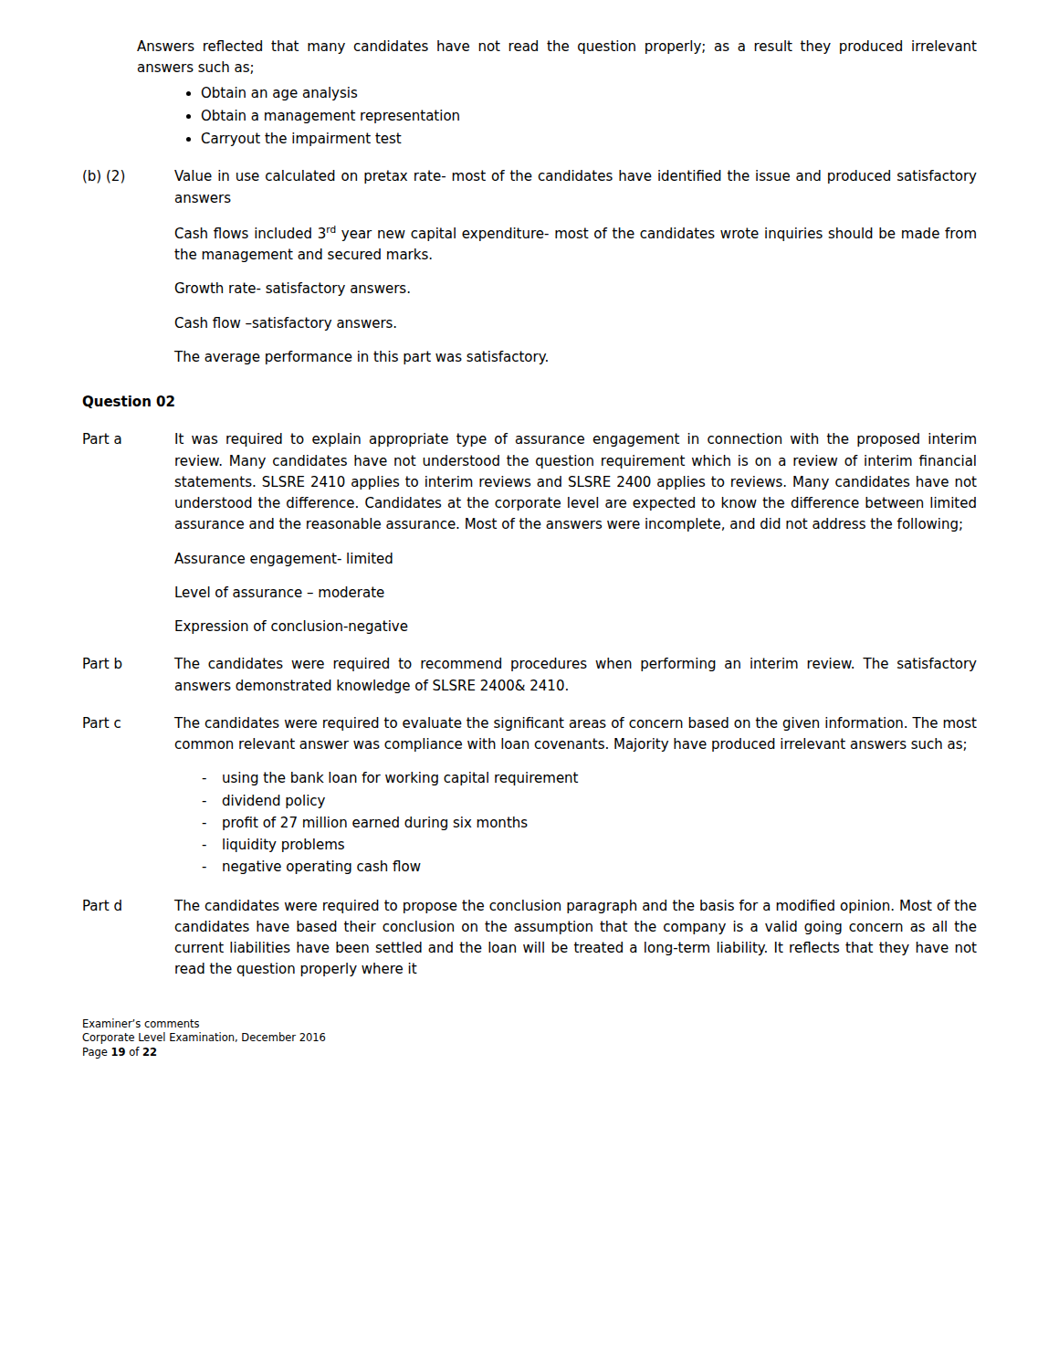Answers reflected that many candidates have not read the question properly; as a result they produced irrelevant answers such as;
Obtain an age analysis
Obtain a management representation
Carryout the impairment test
(b) (2)
Value in use calculated on pretax rate- most of the candidates have identified the issue and produced satisfactory answers
Cash flows included 3rd year new capital expenditure- most of the candidates wrote inquiries should be made from the management and secured marks.
Growth rate- satisfactory answers.
Cash flow –satisfactory answers.
The average performance in this part was satisfactory.
Question 02
Part a
It was required to explain appropriate type of assurance engagement in connection with the proposed interim review. Many candidates have not understood the question requirement which is on a review of interim financial statements. SLSRE 2410 applies to interim reviews and SLSRE 2400 applies to reviews. Many candidates have not understood the difference. Candidates at the corporate level are expected to know the difference between limited assurance and the reasonable assurance. Most of the answers were incomplete, and did not address the following;
Assurance engagement- limited
Level of assurance – moderate
Expression of conclusion-negative
Part b
The candidates were required to recommend procedures when performing an interim review. The satisfactory answers demonstrated knowledge of SLSRE 2400& 2410.
Part c
The candidates were required to evaluate the significant areas of concern based on the given information. The most common relevant answer was compliance with loan covenants. Majority have produced irrelevant answers such as;
using the bank loan for working capital requirement
dividend policy
profit of 27 million earned during six months
liquidity problems
negative operating cash flow
Part d
The candidates were required to propose the conclusion paragraph and the basis for a modified opinion. Most of the candidates have based their conclusion on the assumption that the company is a valid going concern as all the current liabilities have been settled and the loan will be treated a long-term liability. It reflects that they have not read the question properly where it
Examiner’s comments
Corporate Level Examination, December 2016
Page 19 of 22